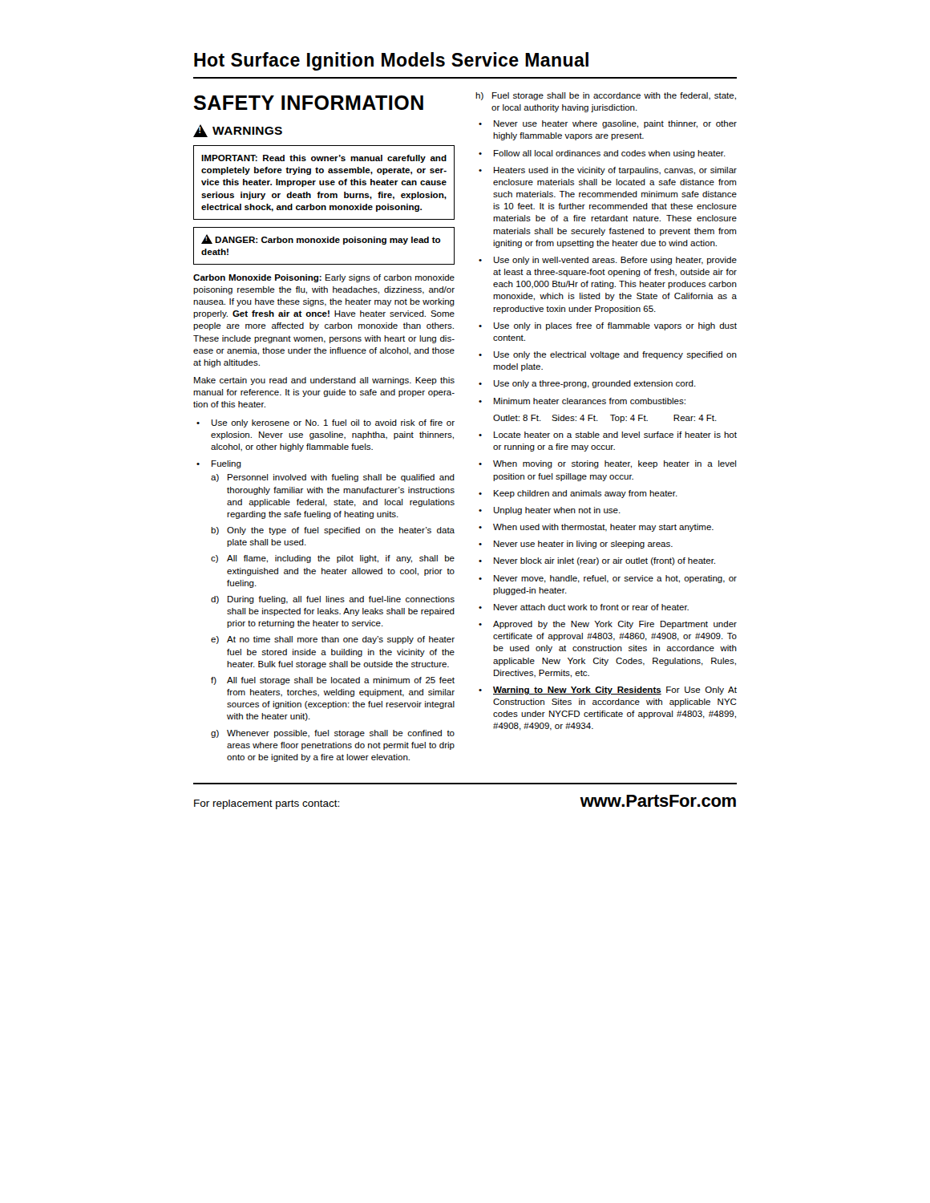Hot Surface Ignition Models Service Manual
SAFETY INFORMATION
WARNINGS
IMPORTANT: Read this owner’s manual carefully and completely before trying to assemble, operate, or service this heater. Improper use of this heater can cause serious injury or death from burns, fire, explosion, electrical shock, and carbon monoxide poisoning.
DANGER: Carbon monoxide poisoning may lead to death!
Carbon Monoxide Poisoning: Early signs of carbon monoxide poisoning resemble the flu, with headaches, dizziness, and/or nausea. If you have these signs, the heater may not be working properly. Get fresh air at once! Have heater serviced. Some people are more affected by carbon monoxide than others. These include pregnant women, persons with heart or lung disease or anemia, those under the influence of alcohol, and those at high altitudes.
Make certain you read and understand all warnings. Keep this manual for reference. It is your guide to safe and proper operation of this heater.
Use only kerosene or No. 1 fuel oil to avoid risk of fire or explosion. Never use gasoline, naphtha, paint thinners, alcohol, or other highly flammable fuels.
Fueling
a) Personnel involved with fueling shall be qualified and thoroughly familiar with the manufacturer’s instructions and applicable federal, state, and local regulations regarding the safe fueling of heating units.
b) Only the type of fuel specified on the heater’s data plate shall be used.
c) All flame, including the pilot light, if any, shall be extinguished and the heater allowed to cool, prior to fueling.
d) During fueling, all fuel lines and fuel-line connections shall be inspected for leaks. Any leaks shall be repaired prior to returning the heater to service.
e) At no time shall more than one day’s supply of heater fuel be stored inside a building in the vicinity of the heater. Bulk fuel storage shall be outside the structure.
f) All fuel storage shall be located a minimum of 25 feet from heaters, torches, welding equipment, and similar sources of ignition (exception: the fuel reservoir integral with the heater unit).
g) Whenever possible, fuel storage shall be confined to areas where floor penetrations do not permit fuel to drip onto or be ignited by a fire at lower elevation.
h) Fuel storage shall be in accordance with the federal, state, or local authority having jurisdiction.
Never use heater where gasoline, paint thinner, or other highly flammable vapors are present.
Follow all local ordinances and codes when using heater.
Heaters used in the vicinity of tarpaulins, canvas, or similar enclosure materials shall be located a safe distance from such materials. The recommended minimum safe distance is 10 feet. It is further recommended that these enclosure materials be of a fire retardant nature. These enclosure materials shall be securely fastened to prevent them from igniting or from upsetting the heater due to wind action.
Use only in well-vented areas. Before using heater, provide at least a three-square-foot opening of fresh, outside air for each 100,000 Btu/Hr of rating. This heater produces carbon monoxide, which is listed by the State of California as a reproductive toxin under Proposition 65.
Use only in places free of flammable vapors or high dust content.
Use only the electrical voltage and frequency specified on model plate.
Use only a three-prong, grounded extension cord.
Minimum heater clearances from combustibles:
Outlet: 8 Ft. Sides: 4 Ft. Top: 4 Ft. Rear: 4 Ft.
Locate heater on a stable and level surface if heater is hot or running or a fire may occur.
When moving or storing heater, keep heater in a level position or fuel spillage may occur.
Keep children and animals away from heater.
Unplug heater when not in use.
When used with thermostat, heater may start anytime.
Never use heater in living or sleeping areas.
Never block air inlet (rear) or air outlet (front) of heater.
Never move, handle, refuel, or service a hot, operating, or plugged-in heater.
Never attach duct work to front or rear of heater.
Approved by the New York City Fire Department under certificate of approval #4803, #4860, #4908, or #4909. To be used only at construction sites in accordance with applicable New York City Codes, Regulations, Rules, Directives, Permits, etc.
Warning to New York City Residents For Use Only At Construction Sites in accordance with applicable NYC codes under NYCFD certificate of approval #4803, #4899, #4908, #4909, or #4934.
For replacement parts contact:
www. PartsFor. com